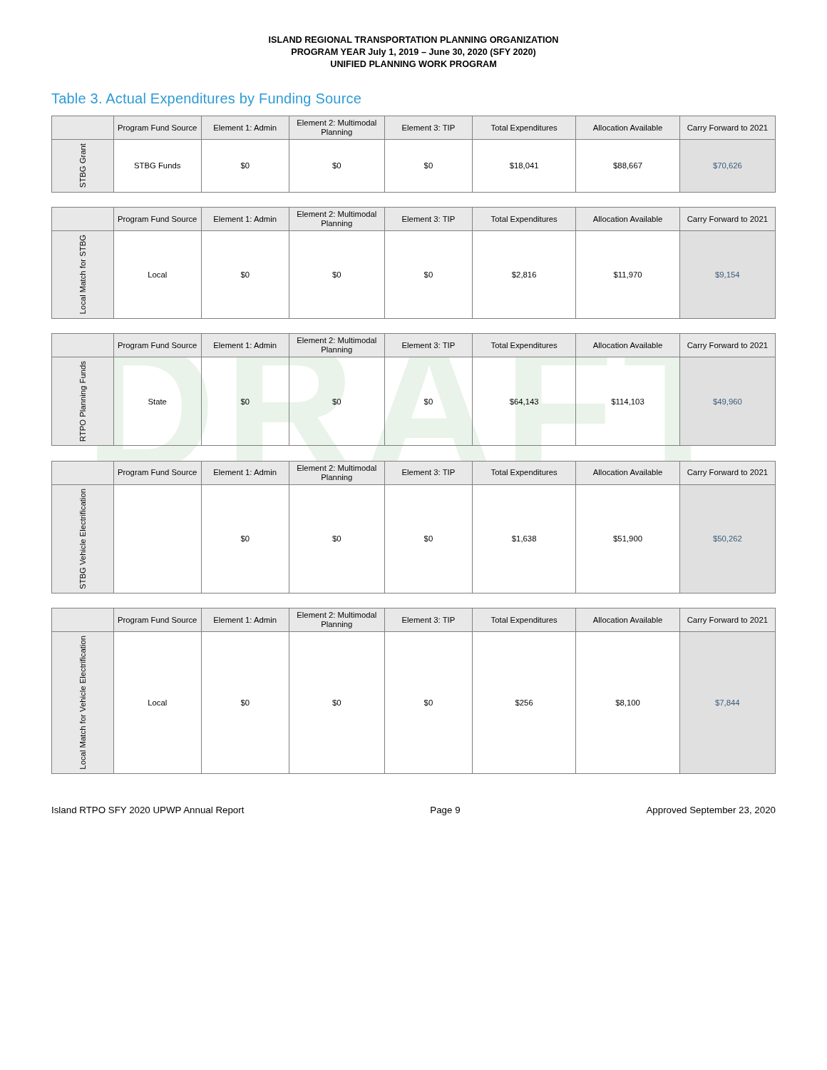DRAFT
ISLAND REGIONAL TRANSPORTATION PLANNING ORGANIZATION
PROGRAM YEAR July 1, 2019 – June 30, 2020 (SFY 2020)
UNIFIED PLANNING WORK PROGRAM
Table 3. Actual Expenditures by Funding Source
| | Program Fund Source | Element 1: Admin | Element 2: Multimodal Planning | Element 3: TIP | Total Expenditures | Allocation Available | Carry Forward to 2021 |
| --- | --- | --- | --- | --- | --- | --- | --- |
| STBG Grant | STBG Funds | $0 | $0 | $0 | $18,041 | $88,667 | $70,626 |
| | Program Fund Source | Element 1: Admin | Element 2: Multimodal Planning | Element 3: TIP | Total Expenditures | Allocation Available | Carry Forward to 2021 |
| --- | --- | --- | --- | --- | --- | --- | --- |
| Local Match for STBG | Local | $0 | $0 | $0 | $2,816 | $11,970 | $9,154 |
| | Program Fund Source | Element 1: Admin | Element 2: Multimodal Planning | Element 3: TIP | Total Expenditures | Allocation Available | Carry Forward to 2021 |
| --- | --- | --- | --- | --- | --- | --- | --- |
| RTPO Planning Funds | State | $0 | $0 | $0 | $64,143 | $114,103 | $49,960 |
| | Program Fund Source | Element 1: Admin | Element 2: Multimodal Planning | Element 3: TIP | Total Expenditures | Allocation Available | Carry Forward to 2021 |
| --- | --- | --- | --- | --- | --- | --- | --- |
| STBG Vehicle Electrification | | $0 | $0 | $0 | $1,638 | $51,900 | $50,262 |
| | Program Fund Source | Element 1: Admin | Element 2: Multimodal Planning | Element 3: TIP | Total Expenditures | Allocation Available | Carry Forward to 2021 |
| --- | --- | --- | --- | --- | --- | --- | --- |
| Local Match for Vehicle Electrification | Local | $0 | $0 | $0 | $256 | $8,100 | $7,844 |
Island RTPO SFY 2020 UPWP Annual Report
Page 9
Approved September 23, 2020